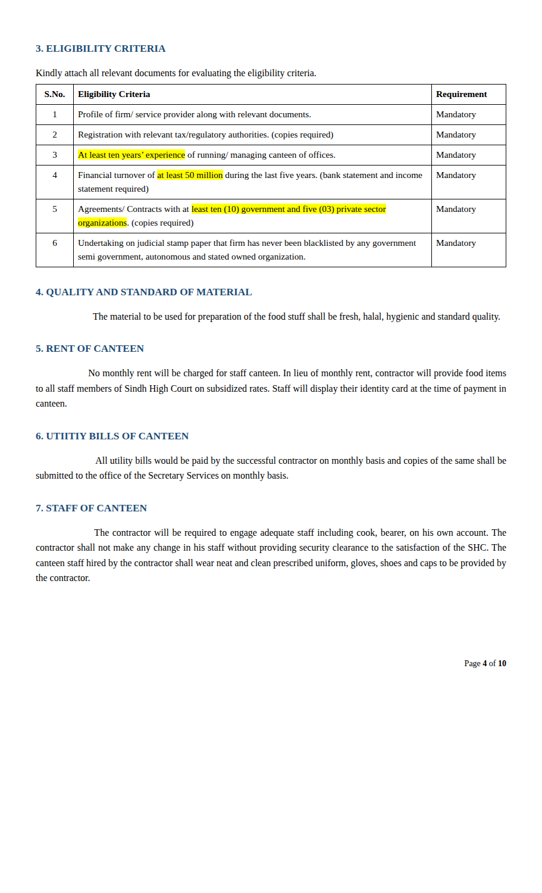3. ELIGIBILITY CRITERIA
Kindly attach all relevant documents for evaluating the eligibility criteria.
| S.No. | Eligibility Criteria | Requirement |
| --- | --- | --- |
| 1 | Profile of firm/ service provider along with relevant documents. | Mandatory |
| 2 | Registration with relevant tax/regulatory authorities. (copies required) | Mandatory |
| 3 | At least ten years’ experience of running/ managing canteen of offices. | Mandatory |
| 4 | Financial turnover of at least 50 million during the last five years. (bank statement and income statement required) | Mandatory |
| 5 | Agreements/ Contracts with at least ten (10) government and five (03) private sector organizations . (copies required) | Mandatory |
| 6 | Undertaking on judicial stamp paper that firm has never been blacklisted by any government semi government, autonomous and stated owned organization. | Mandatory |
4. QUALITY AND STANDARD OF MATERIAL
The material to be used for preparation of the food stuff shall be fresh, halal, hygienic and standard quality.
5. RENT OF CANTEEN
No monthly rent will be charged for staff canteen. In lieu of monthly rent, contractor will provide food items to all staff members of Sindh High Court on subsidized rates. Staff will display their identity card at the time of payment in canteen.
6. UTIITIY BILLS OF CANTEEN
All utility bills would be paid by the successful contractor on monthly basis and copies of the same shall be submitted to the office of the Secretary Services on monthly basis.
7. STAFF OF CANTEEN
The contractor will be required to engage adequate staff including cook, bearer, on his own account. The contractor shall not make any change in his staff without providing security clearance to the satisfaction of the SHC. The canteen staff hired by the contractor shall wear neat and clean prescribed uniform, gloves, shoes and caps to be provided by the contractor.
Page 4 of 10